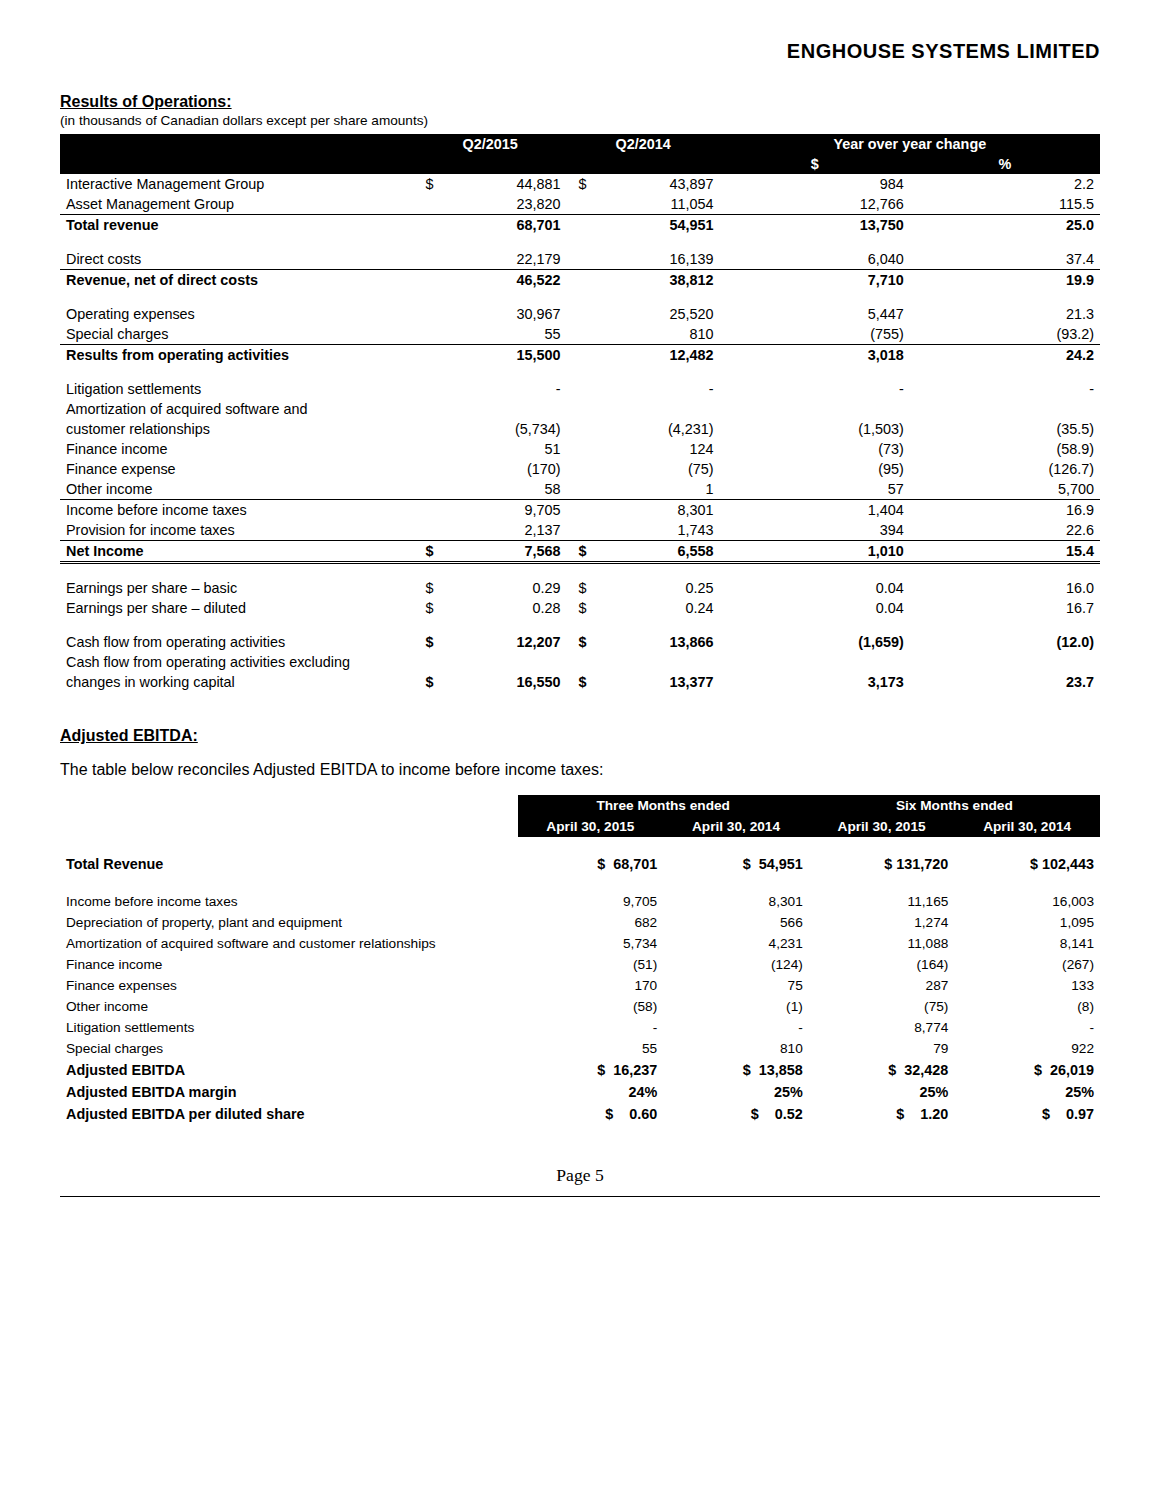ENGHOUSE SYSTEMS LIMITED
Results of Operations:
(in thousands of Canadian dollars except per share amounts)
| | Q2/2015 | Q2/2014 | Year over year change |
| --- | --- | --- | --- |
| | | | | | $ | % |
| Interactive Management Group | $ | 44,881 | $ | 43,897 | 984 | 2.2 |
| Asset Management Group | | 23,820 | | 11,054 | 12,766 | 115.5 |
| Total revenue | | 68,701 | | 54,951 | 13,750 | 25.0 |
| Direct costs | | 22,179 | | 16,139 | 6,040 | 37.4 |
| Revenue, net of direct costs | | 46,522 | | 38,812 | 7,710 | 19.9 |
| Operating expenses | | 30,967 | | 25,520 | 5,447 | 21.3 |
| Special charges | | 55 | | 810 | (755) | (93.2) |
| Results from operating activities | | 15,500 | | 12,482 | 3,018 | 24.2 |
| Litigation settlements | | - | | - | - | - |
| Amortization of acquired software and | | | | | | |
| customer relationships | | (5,734) | | (4,231) | (1,503) | (35.5) |
| Finance income | | 51 | | 124 | (73) | (58.9) |
| Finance expense | | (170) | | (75) | (95) | (126.7) |
| Other income | | 58 | | 1 | 57 | 5,700 |
| Income before income taxes | | 9,705 | | 8,301 | 1,404 | 16.9 |
| Provision for income taxes | | 2,137 | | 1,743 | 394 | 22.6 |
| Net Income | $ | 7,568 | $ | 6,558 | 1,010 | 15.4 |
| Earnings per share – basic | $ | 0.29 | $ | 0.25 | 0.04 | 16.0 |
| Earnings per share – diluted | $ | 0.28 | $ | 0.24 | 0.04 | 16.7 |
| Cash flow from operating activities | $ | 12,207 | $ | 13,866 | (1,659) | (12.0) |
| Cash flow from operating activities excluding | | | | | | |
| changes in working capital | $ | 16,550 | $ | 13,377 | 3,173 | 23.7 |
Adjusted EBITDA:
The table below reconciles Adjusted EBITDA to income before income taxes:
| | Three Months ended | Six Months ended |
| --- | --- | --- |
| | April 30, 2015 | April 30, 2014 | April 30, 2015 | April 30, 2014 |
| Total Revenue | $ 68,701 | $ 54,951 | $ 131,720 | $ 102,443 |
| Income before income taxes | 9,705 | 8,301 | 11,165 | 16,003 |
| Depreciation of property, plant and equipment | 682 | 566 | 1,274 | 1,095 |
| Amortization of acquired software and customer relationships | 5,734 | 4,231 | 11,088 | 8,141 |
| Finance income | (51) | (124) | (164) | (267) |
| Finance expenses | 170 | 75 | 287 | 133 |
| Other income | (58) | (1) | (75) | (8) |
| Litigation settlements | - | - | 8,774 | - |
| Special charges | 55 | 810 | 79 | 922 |
| Adjusted EBITDA | $ 16,237 | $ 13,858 | $ 32,428 | $ 26,019 |
| Adjusted EBITDA margin | 24% | 25% | 25% | 25% |
| Adjusted EBITDA per diluted share | $ 0.60 | $ 0.52 | $ 1.20 | $ 0.97 |
Page 5